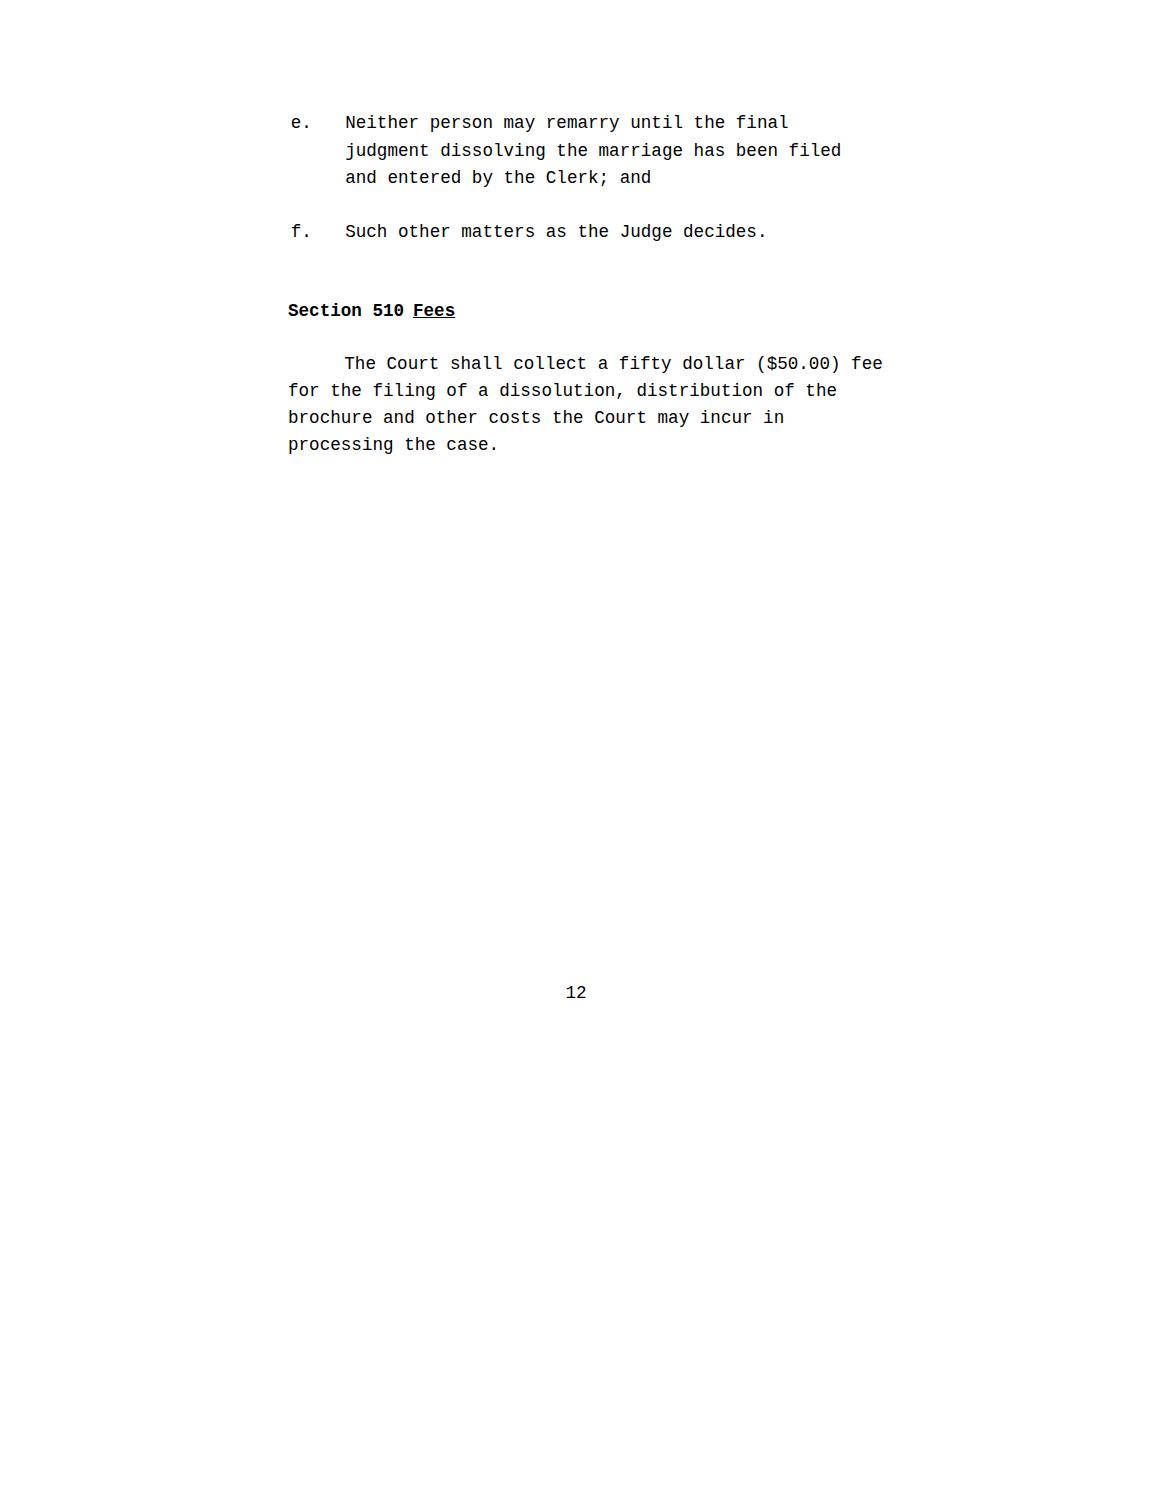e. Neither person may remarry until the final judgment dissolving the marriage has been filed and entered by the Clerk; and
f. Such other matters as the Judge decides.
Section 510 Fees
The Court shall collect a fifty dollar ($50.00) fee for the filing of a dissolution, distribution of the brochure and other costs the Court may incur in processing the case.
12